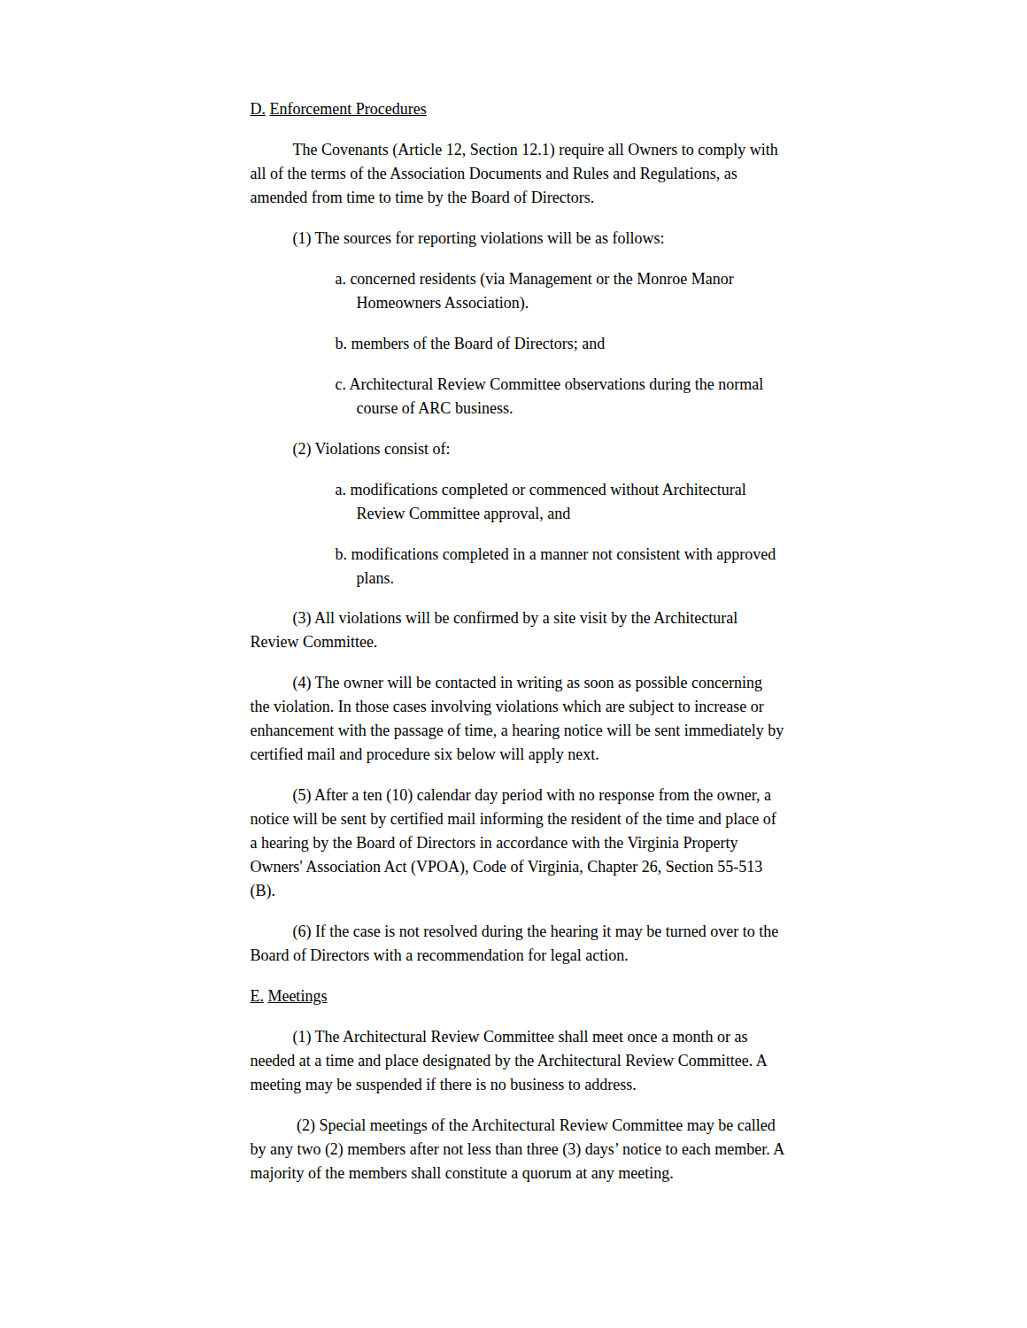D. Enforcement Procedures
The Covenants (Article 12, Section 12.1) require all Owners to comply with all of the terms of the Association Documents and Rules and Regulations, as amended from time to time by the Board of Directors.
(1) The sources for reporting violations will be as follows:
a. concerned residents (via Management or the Monroe Manor Homeowners Association).
b. members of the Board of Directors; and
c. Architectural Review Committee observations during the normal course of ARC business.
(2) Violations consist of:
a. modifications completed or commenced without Architectural Review Committee approval, and
b. modifications completed in a manner not consistent with approved plans.
(3) All violations will be confirmed by a site visit by the Architectural Review Committee.
(4) The owner will be contacted in writing as soon as possible concerning the violation. In those cases involving violations which are subject to increase or enhancement with the passage of time, a hearing notice will be sent immediately by certified mail and procedure six below will apply next.
(5) After a ten (10) calendar day period with no response from the owner, a notice will be sent by certified mail informing the resident of the time and place of a hearing by the Board of Directors in accordance with the Virginia Property Owners' Association Act (VPOA), Code of Virginia, Chapter 26, Section 55-513 (B).
(6) If the case is not resolved during the hearing it may be turned over to the Board of Directors with a recommendation for legal action.
E. Meetings
(1) The Architectural Review Committee shall meet once a month or as needed at a time and place designated by the Architectural Review Committee. A meeting may be suspended if there is no business to address.
(2) Special meetings of the Architectural Review Committee may be called by any two (2) members after not less than three (3) days’ notice to each member. A majority of the members shall constitute a quorum at any meeting.